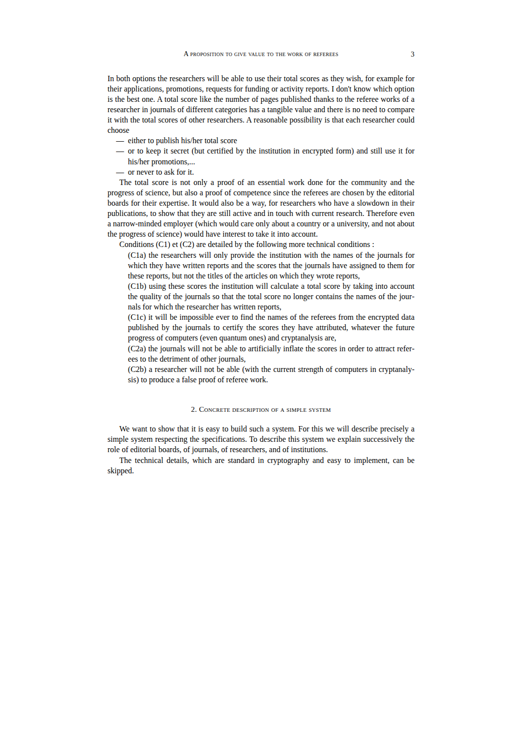A proposition to give value to the work of referees 3
In both options the researchers will be able to use their total scores as they wish, for example for their applications, promotions, requests for funding or activity reports. I don't know which option is the best one. A total score like the number of pages published thanks to the referee works of a researcher in journals of different categories has a tangible value and there is no need to compare it with the total scores of other researchers. A reasonable possibility is that each researcher could choose
either to publish his/her total score
or to keep it secret (but certified by the institution in encrypted form) and still use it for his/her promotions,...
or never to ask for it.
The total score is not only a proof of an essential work done for the community and the progress of science, but also a proof of competence since the referees are chosen by the editorial boards for their expertise. It would also be a way, for researchers who have a slowdown in their publications, to show that they are still active and in touch with current research. Therefore even a narrow-minded employer (which would care only about a country or a university, and not about the progress of science) would have interest to take it into account.
Conditions (C1) et (C2) are detailed by the following more technical conditions :
(C1a) the researchers will only provide the institution with the names of the journals for which they have written reports and the scores that the journals have assigned to them for these reports, but not the titles of the articles on which they wrote reports,
(C1b) using these scores the institution will calculate a total score by taking into account the quality of the journals so that the total score no longer contains the names of the journals for which the researcher has written reports,
(C1c) it will be impossible ever to find the names of the referees from the encrypted data published by the journals to certify the scores they have attributed, whatever the future progress of computers (even quantum ones) and cryptanalysis are,
(C2a) the journals will not be able to artificially inflate the scores in order to attract referees to the detriment of other journals,
(C2b) a researcher will not be able (with the current strength of computers in cryptanalysis) to produce a false proof of referee work.
2. Concrete description of a simple system
We want to show that it is easy to build such a system. For this we will describe precisely a simple system respecting the specifications. To describe this system we explain successively the role of editorial boards, of journals, of researchers, and of institutions.
The technical details, which are standard in cryptography and easy to implement, can be skipped.